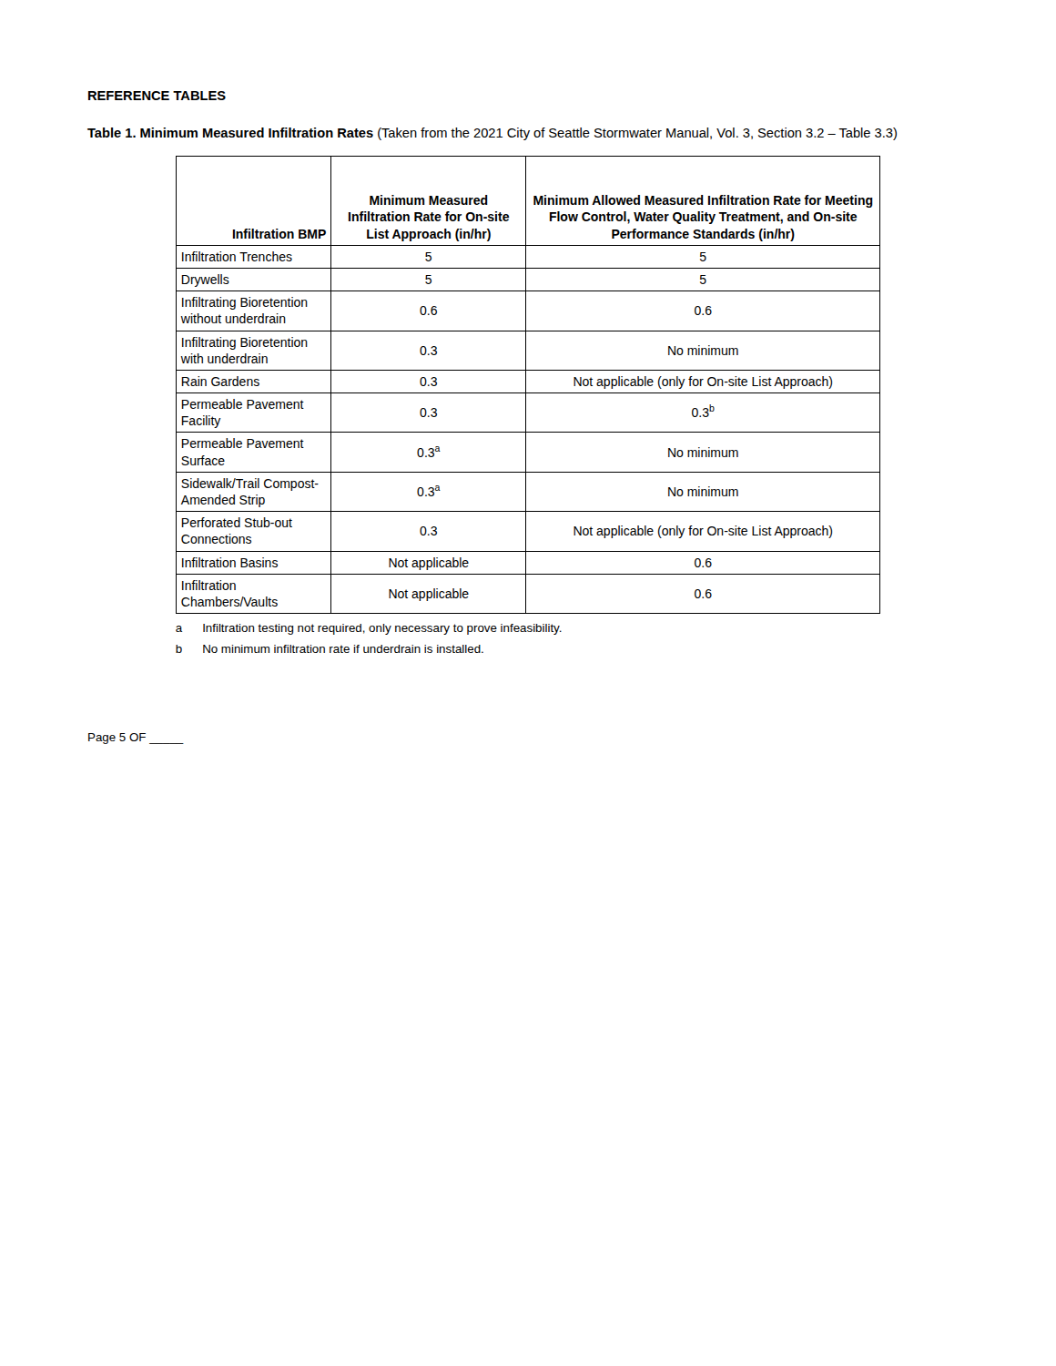REFERENCE TABLES
Table 1. Minimum Measured Infiltration Rates (Taken from the 2021 City of Seattle Stormwater Manual, Vol. 3, Section 3.2 – Table 3.3)
| Infiltration BMP | Minimum Measured Infiltration Rate for On-site List Approach (in/hr) | Minimum Allowed Measured Infiltration Rate for Meeting Flow Control, Water Quality Treatment, and On-site Performance Standards (in/hr) |
| --- | --- | --- |
| Infiltration Trenches | 5 | 5 |
| Drywells | 5 | 5 |
| Infiltrating Bioretention without underdrain | 0.6 | 0.6 |
| Infiltrating Bioretention with underdrain | 0.3 | No minimum |
| Rain Gardens | 0.3 | Not applicable (only for On-site List Approach) |
| Permeable Pavement Facility | 0.3 | 0.3 b |
| Permeable Pavement Surface | 0.3 a | No minimum |
| Sidewalk/Trail Compost-Amended Strip | 0.3 a | No minimum |
| Perforated Stub-out Connections | 0.3 | Not applicable (only for On-site List Approach) |
| Infiltration Basins | Not applicable | 0.6 |
| Infiltration Chambers/Vaults | Not applicable | 0.6 |
a Infiltration testing not required, only necessary to prove infeasibility.
b No minimum infiltration rate if underdrain is installed.
Page 5 OF _____